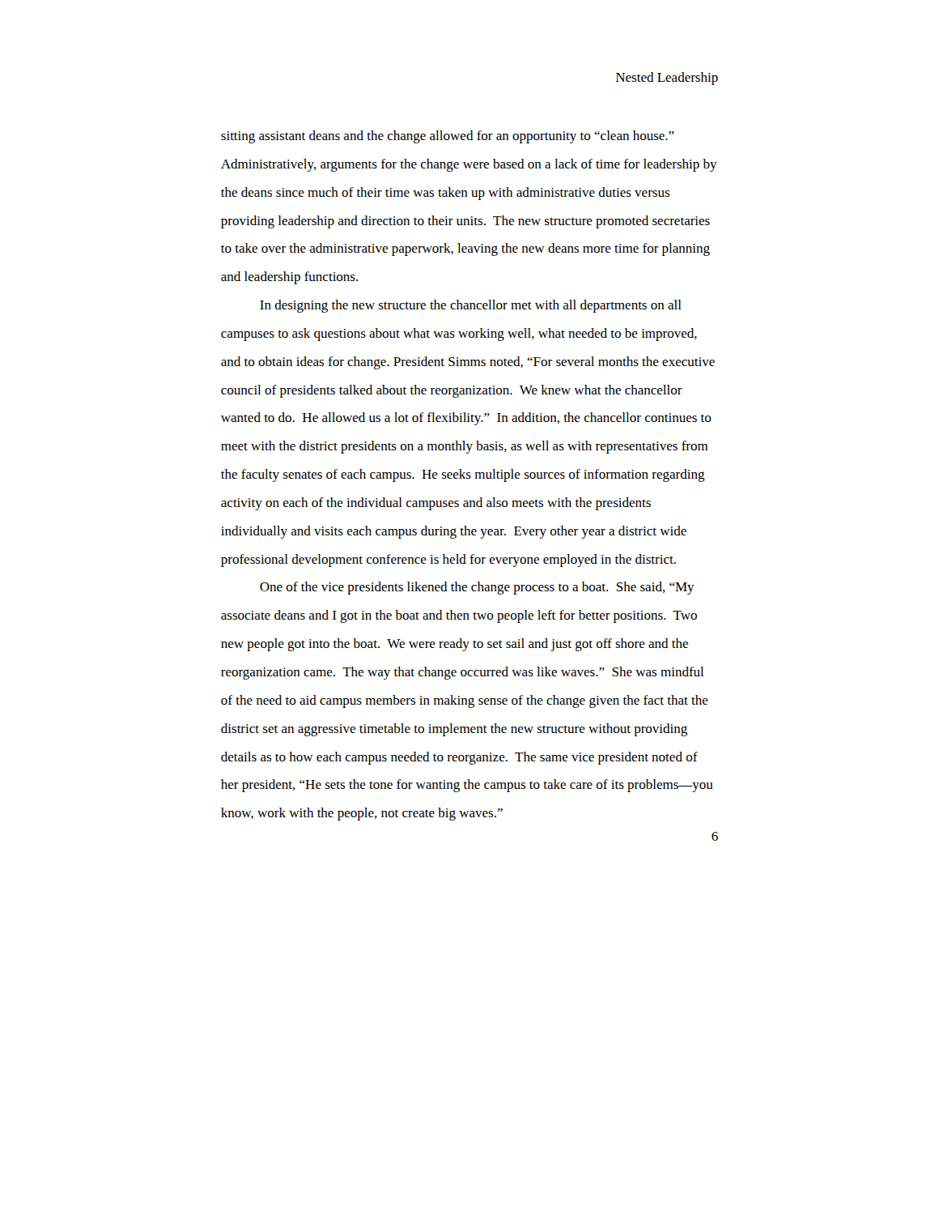Nested Leadership
sitting assistant deans and the change allowed for an opportunity to “clean house.” Administratively, arguments for the change were based on a lack of time for leadership by the deans since much of their time was taken up with administrative duties versus providing leadership and direction to their units. The new structure promoted secretaries to take over the administrative paperwork, leaving the new deans more time for planning and leadership functions.
In designing the new structure the chancellor met with all departments on all campuses to ask questions about what was working well, what needed to be improved, and to obtain ideas for change. President Simms noted, “For several months the executive council of presidents talked about the reorganization. We knew what the chancellor wanted to do. He allowed us a lot of flexibility.” In addition, the chancellor continues to meet with the district presidents on a monthly basis, as well as with representatives from the faculty senates of each campus. He seeks multiple sources of information regarding activity on each of the individual campuses and also meets with the presidents individually and visits each campus during the year. Every other year a district wide professional development conference is held for everyone employed in the district.
One of the vice presidents likened the change process to a boat. She said, “My associate deans and I got in the boat and then two people left for better positions. Two new people got into the boat. We were ready to set sail and just got off shore and the reorganization came. The way that change occurred was like waves.” She was mindful of the need to aid campus members in making sense of the change given the fact that the district set an aggressive timetable to implement the new structure without providing details as to how each campus needed to reorganize. The same vice president noted of her president, “He sets the tone for wanting the campus to take care of its problems—you know, work with the people, not create big waves.”
6